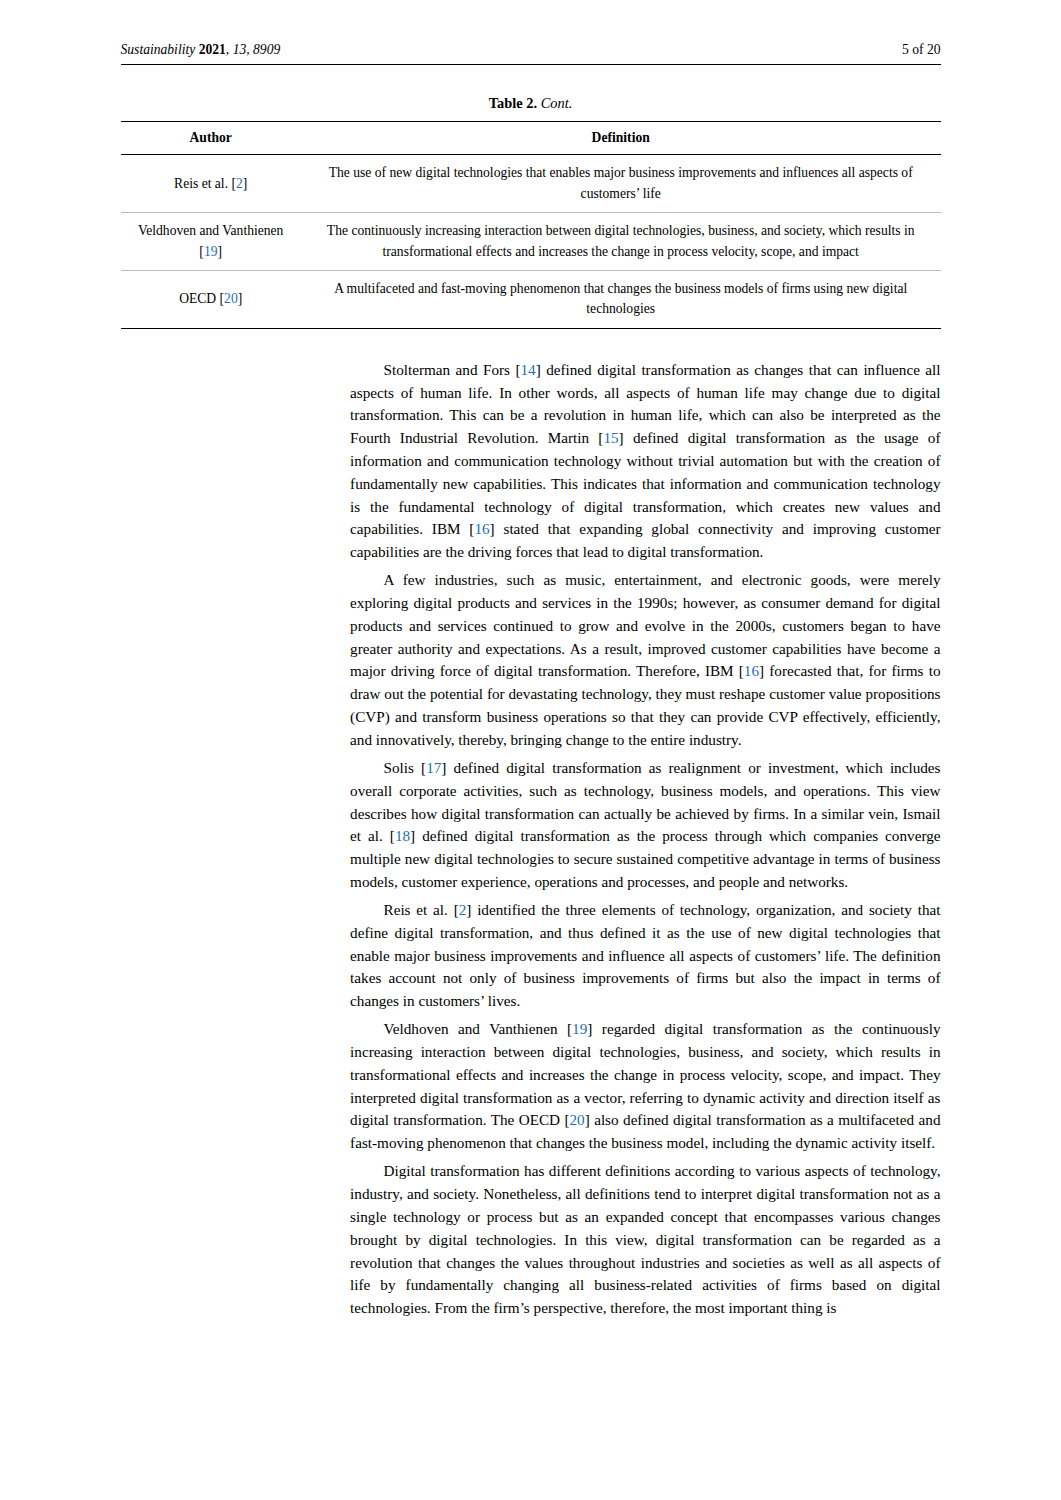Sustainability 2021, 13, 8909
5 of 20
Table 2. Cont.
| Author | Definition |
| --- | --- |
| Reis et al. [ 2 ] | The use of new digital technologies that enables major business improvements and influences all aspects of customers’ life |
| Veldhoven and Vanthienen [ 19 ] | The continuously increasing interaction between digital technologies, business, and society, which results in transformational effects and increases the change in process velocity, scope, and impact |
| OECD [ 20 ] | A multifaceted and fast-moving phenomenon that changes the business models of firms using new digital technologies |
Stolterman and Fors [14] defined digital transformation as changes that can influence all aspects of human life. In other words, all aspects of human life may change due to digital transformation. This can be a revolution in human life, which can also be interpreted as the Fourth Industrial Revolution. Martin [15] defined digital transformation as the usage of information and communication technology without trivial automation but with the creation of fundamentally new capabilities. This indicates that information and communication technology is the fundamental technology of digital transformation, which creates new values and capabilities. IBM [16] stated that expanding global connectivity and improving customer capabilities are the driving forces that lead to digital transformation.
A few industries, such as music, entertainment, and electronic goods, were merely exploring digital products and services in the 1990s; however, as consumer demand for digital products and services continued to grow and evolve in the 2000s, customers began to have greater authority and expectations. As a result, improved customer capabilities have become a major driving force of digital transformation. Therefore, IBM [16] forecasted that, for firms to draw out the potential for devastating technology, they must reshape customer value propositions (CVP) and transform business operations so that they can provide CVP effectively, efficiently, and innovatively, thereby, bringing change to the entire industry.
Solis [17] defined digital transformation as realignment or investment, which includes overall corporate activities, such as technology, business models, and operations. This view describes how digital transformation can actually be achieved by firms. In a similar vein, Ismail et al. [18] defined digital transformation as the process through which companies converge multiple new digital technologies to secure sustained competitive advantage in terms of business models, customer experience, operations and processes, and people and networks.
Reis et al. [2] identified the three elements of technology, organization, and society that define digital transformation, and thus defined it as the use of new digital technologies that enable major business improvements and influence all aspects of customers’ life. The definition takes account not only of business improvements of firms but also the impact in terms of changes in customers’ lives.
Veldhoven and Vanthienen [19] regarded digital transformation as the continuously increasing interaction between digital technologies, business, and society, which results in transformational effects and increases the change in process velocity, scope, and impact. They interpreted digital transformation as a vector, referring to dynamic activity and direction itself as digital transformation. The OECD [20] also defined digital transformation as a multifaceted and fast-moving phenomenon that changes the business model, including the dynamic activity itself.
Digital transformation has different definitions according to various aspects of technology, industry, and society. Nonetheless, all definitions tend to interpret digital transformation not as a single technology or process but as an expanded concept that encompasses various changes brought by digital technologies. In this view, digital transformation can be regarded as a revolution that changes the values throughout industries and societies as well as all aspects of life by fundamentally changing all business-related activities of firms based on digital technologies. From the firm’s perspective, therefore, the most important thing is